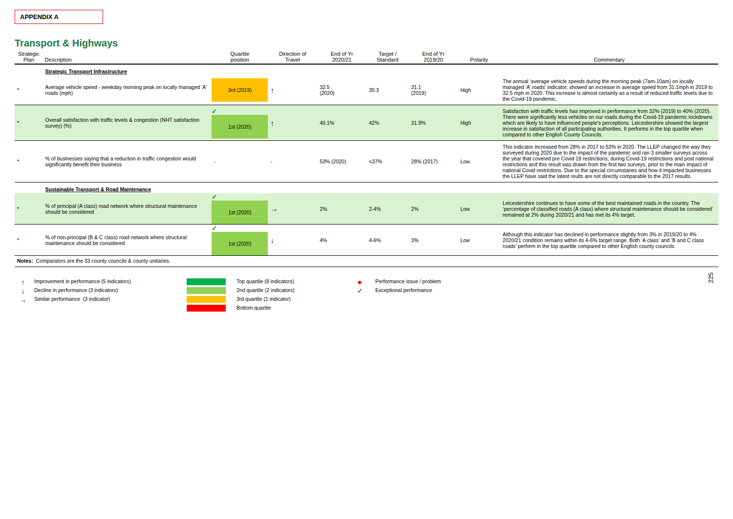APPENDIX A
225
Transport & Highways
| Strategic Plan | Description | Quartile position | Direction of Travel | End of Yr 2020/21 | Target / Standard | End of Yr 2019/20 | Polarity | Commentary |
| --- | --- | --- | --- | --- | --- | --- | --- | --- |
| | Strategic Transport Infrastructure | | | | | | | |
| * | Average vehicle speed - weekday morning peak on locally managed 'A' roads (mph) | 3rd (2019) | ↑ | 32.5 (2020) | 30.3 | 31.1 (2019) | High | The annual ‘average vehicle speeds during the morning peak (7am-10am) on locally managed ‘A’ roads' indicator, showed an increase in average speed from 31.1mph in 2019 to 32.5 mph in 2020. This increase is almost certainly as a result of reduced traffic levels due to the Covid-19 pandemic. |
| * | Overall satisfaction with traffic levels & congestion (NHT satisfaction survey) (%) | ✓ 1st (2020) | ↑ | 40.1% | 42% | 31.9% | High | Satisfaction with traffic levels has improved in performance from 32% (2019) to 40% (2020). There were significantly less vehicles on our roads during the Covid-19 pandemic lockdowns which are likely to have influenced people's perceptions. Leicestershire showed the largest increase in satisfaction of all participating authorities. It performs in the top quartile when compared to other English County Councils. |
| * | % of businesses saying that a reduction in traffic congestion would significantly benefit their business | - | - | 53% (2020) | <37% | 28% (2017) | Low | This indicator increased from 28% in 2017 to 53% in 2020. The LLEP changed the way they surveyed during 2020 due to the impact of the pandemic and ran 3 smaller surveys across the year that covered pre Covid 19 restrictions, during Covid-19 restrictions and post national restrictions and this result was drawn from the first two surveys, prior to the main impact of national Covid restrictions. Due to the special circumstanes and how it impacted businesses the LLEP have said the latest reults are not directly comparable to the 2017 results. |
| | Sustainable Transport & Road Maintenance | | | | | | | |
| * | % of principal (A class) road network where structural maintenance should be considered | ✓ 1st (2020) | → | 2% | 2-4% | 2% | Low | Leicestershire continues to have some of the best maintained roads in the country. The ‘percentage of classified roads (A class) where structural maintenance should be considered’ remained at 2% during 2020/21 and has met its 4% target. |
| * | % of non-principal (B & C class) road network where structural maintenance should be considered | ✓ 1st (2020) | ↓ | 4% | 4-6% | 3% | Low | Although this indicator has declined in performance slightly from 3% in 2019/20 to 4% 2020/21 condition remains within its 4-6% target range. Both ‘A class’ and ‘B and C class roads’ perform in the top quartile compared to other English county councils. |
| Notes: Comparators are the 33 county councils & county unitaries. |
| ↑ | Improvement in performance (5 indicators) | | Top quartile (8 indicators) | ● | Performance issue / problem |
| ↓ | Decline in performance (3 indicators) | | 2nd quartile (2 indicators) | ✓ | Exceptional performance |
| → | Similar performance (3 indicator) | | 3rd quartile (1 indicator) | | |
| | | | Bottom quartile | | |